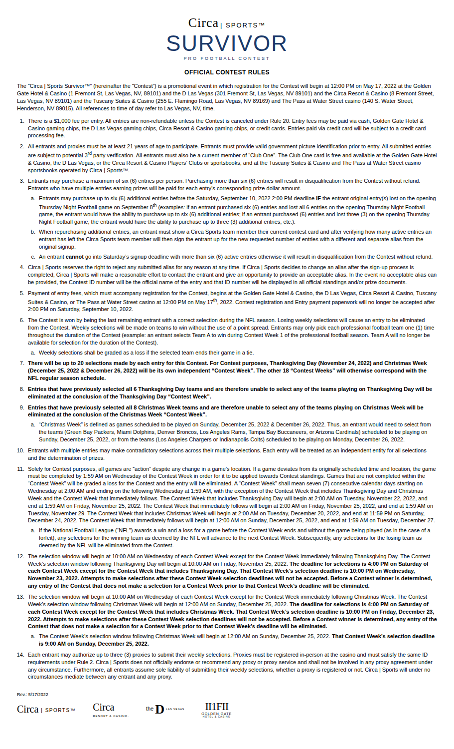Circa | SPORTS™ SURVIVOR PRO FOOTBALL CONTEST
OFFICIAL CONTEST RULES
The “Circa | Sports Survivor™” (hereinafter the “Contest”) is a promotional event in which registration for the Contest will begin at 12:00 PM on May 17, 2022 at the Golden Gate Hotel & Casino (1 Fremont St, Las Vegas, NV, 89101) and the D Las Vegas (301 Fremont St, Las Vegas, NV 89101) and the Circa Resort & Casino (8 Fremont Street, Las Vegas, NV 89101) and the Tuscany Suites & Casino (255 E. Flamingo Road, Las Vegas, NV 89169) and The Pass at Water Street casino (140 S. Water Street, Henderson, NV 89015). All references to time of day refer to Las Vegas, NV, time.
There is a $1,000 fee per entry. All entries are non-refundable unless the Contest is canceled under Rule 20. Entry fees may be paid via cash, Golden Gate Hotel & Casino gaming chips, the D Las Vegas gaming chips, Circa Resort & Casino gaming chips, or credit cards. Entries paid via credit card will be subject to a credit card processing fee.
All entrants and proxies must be at least 21 years of age to participate. Entrants must provide valid government picture identification prior to entry. All submitted entries are subject to potential 3rd party verification. All entrants must also be a current member of “Club One”. The Club One card is free and available at the Golden Gate Hotel & Casino, the D Las Vegas, or the Circa Resort & Casino Players’ Clubs or sportsbooks, and at the Tuscany Suites & Casino and The Pass at Water Street casino sportsbooks operated by Circa | Sports™.
Entrants may purchase a maximum of six (6) entries per person. Purchasing more than six (6) entries will result in disqualification from the Contest without refund. Entrants who have multiple entries earning prizes will be paid for each entry’s corresponding prize dollar amount.
Entrants may purchase up to six (6) additional entries before the Saturday, September 10, 2022 2:00 PM deadline IF the entrant original entry(s) lost on the opening Thursday Night Football game on September 8th (examples: if an entrant purchased six (6) entries and lost all 6 entries on the opening Thursday Night Football game, the entrant would have the ability to purchase up to six (6) additional entries; if an entrant purchased (6) entries and lost three (3) on the opening Thursday Night Football game, the entrant would have the ability to purchase up to three (3) additional entries, etc.).
When repurchasing additional entries, an entrant must show a Circa Sports team member their current contest card and after verifying how many active entries an entrant has left the Circa Sports team member will then sign the entrant up for the new requested number of entries with a different and separate alias from the original signup.
An entrant cannot go into Saturday’s signup deadline with more than six (6) active entries otherwise it will result in disqualification from the Contest without refund.
Circa | Sports reserves the right to reject any submitted alias for any reason at any time. If Circa | Sports decides to change an alias after the sign-up process is completed, Circa | Sports will make a reasonable effort to contact the entrant and give an opportunity to provide an acceptable alias. In the event no acceptable alias can be provided, the Contest ID number will be the official name of the entry and that ID number will be displayed in all official standings and/or prize documents.
Payment of entry fees, which must accompany registration for the Contest, begins at the Golden Gate Hotel & Casino, the D Las Vegas, Circa Resort & Casino, Tuscany Suites & Casino, or The Pass at Water Street casino at 12:00 PM on May 17th, 2022. Contest registration and Entry payment paperwork will no longer be accepted after 2:00 PM on Saturday, September 10, 2022.
The Contest is won by being the last remaining entrant with a correct selection during the NFL season. Losing weekly selections will cause an entry to be eliminated from the Contest. Weekly selections will be made on teams to win without the use of a point spread. Entrants may only pick each professional football team one (1) time throughout the duration of the Contest (example: an entrant selects Team A to win during Contest Week 1 of the professional football season. Team A will no longer be available for selection for the duration of the Contest).
Weekly selections shall be graded as a loss if the selected team ends their game in a tie.
There will be up to 20 selections made by each entry for this Contest. For Contest purposes, Thanksgiving Day (November 24, 2022) and Christmas Week (December 25, 2022 & December 26, 2022) will be its own independent “Contest Week”. The other 18 “Contest Weeks” will otherwise correspond with the NFL regular season schedule.
Entries that have previously selected all 6 Thanksgiving Day teams and are therefore unable to select any of the teams playing on Thanksgiving Day will be eliminated at the conclusion of the Thanksgiving Day “Contest Week”.
Entries that have previously selected all 8 Christmas Week teams and are therefore unable to select any of the teams playing on Christmas Week will be eliminated at the conclusion of the Christmas Week “Contest Week”.
“Christmas Week” is defined as games scheduled to be played on Sunday, December 25, 2022 & December 26, 2022. Thus, an entrant would need to select from the teams (Green Bay Packers, Miami Dolphins, Denver Broncos, Los Angeles Rams, Tampa Bay Buccaneers, or Arizona Cardinals) scheduled to be playing on Sunday, December 25, 2022, or from the teams (Los Angeles Chargers or Indianapolis Colts) scheduled to be playing on Monday, December 26, 2022.
Entrants with multiple entries may make contradictory selections across their multiple selections. Each entry will be treated as an independent entity for all selections and the determination of prizes.
Solely for Contest purposes, all games are “action” despite any change in a game’s location. If a game deviates from its originally scheduled time and location, the game must be completed by 1:59 AM on Wednesday of the Contest Week in order for it to be applied towards Contest standings. Games that are not completed within the “Contest Week” will be graded a loss for the Contest and the entry will be eliminated. A “Contest Week” shall mean seven (7) consecutive calendar days starting on Wednesday at 2:00 AM and ending on the following Wednesday at 1:59 AM, with the exception of the Contest Week that includes Thanksgiving Day and Christmas Week and the Contest Week that immediately follows. The Contest Week that includes Thanksgiving Day will begin at 2:00 AM on Tuesday, November 22, 2022, and end at 1:59 AM on Friday, November 25, 2022. The Contest Week that immediately follows will begin at 2:00 AM on Friday, November 25, 2022, and end at 1:59 AM on Tuesday, November 29. The Contest Week that includes Christmas Week will begin at 2:00 AM on Tuesday, December 20, 2022, and end at 11:59 PM on Saturday, December 24, 2022. The Contest Week that immediately follows will begin at 12:00 AM on Sunday, December 25, 2022, and end at 1:59 AM on Tuesday, December 27.
If the National Football League (“NFL”) awards a win and a loss for a game before the Contest Week ends and without the game being played (as in the case of a forfeit), any selections for the winning team as deemed by the NFL will advance to the next Contest Week. Subsequently, any selections for the losing team as deemed by the NFL will be eliminated from the Contest.
The selection window will begin at 10:00 AM on Wednesday of each Contest Week except for the Contest Week immediately following Thanksgiving Day. The Contest Week’s selection window following Thanksgiving Day will begin at 10:00 AM on Friday, November 25, 2022. The deadline for selections is 4:00 PM on Saturday of each Contest Week except for the Contest Week that includes Thanksgiving Day. That Contest Week’s selection deadline is 10:00 PM on Wednesday, November 23, 2022. Attempts to make selections after these Contest Week selection deadlines will not be accepted. Before a Contest winner is determined, any entry of the Contest that does not make a selection for a Contest Week prior to that Contest Week’s deadline will be eliminated.
The selection window will begin at 10:00 AM on Wednesday of each Contest Week except for the Contest Week immediately following Christmas Week. The Contest Week’s selection window following Christmas Week will begin at 12:00 AM on Sunday, December 25, 2022. The deadline for selections is 4:00 PM on Saturday of each Contest Week except for the Contest Week that includes Christmas Week. That Contest Week’s selection deadline is 10:00 PM on Friday, December 23, 2022. Attempts to make selections after these Contest Week selection deadlines will not be accepted. Before a Contest winner is determined, any entry of the Contest that does not make a selection for a Contest Week prior to that Contest Week’s deadline will be eliminated.
The Contest Week’s selection window following Christmas Week will begin at 12:00 AM on Sunday, December 25, 2022. That Contest Week’s selection deadline is 9:00 AM on Sunday, December 25, 2022.
Each entrant may authorize up to three (3) proxies to submit their weekly selections. Proxies must be registered in-person at the casino and must satisfy the same ID requirements under Rule 2. Circa | Sports does not officially endorse or recommend any proxy or proxy service and shall not be involved in any proxy agreement under any circumstance. Furthermore, all entrants assume sole liability of submitting their weekly selections, whether a proxy is registered or not. Circa | Sports will under no circumstances mediate between any entrant and any proxy.
Rev.: 5/17/2022
Circa | SPORTS™ CircaRESORT & CASINO. the D LAS VEGAS II1FII GOLDEN GATE HOTEL & CASINO